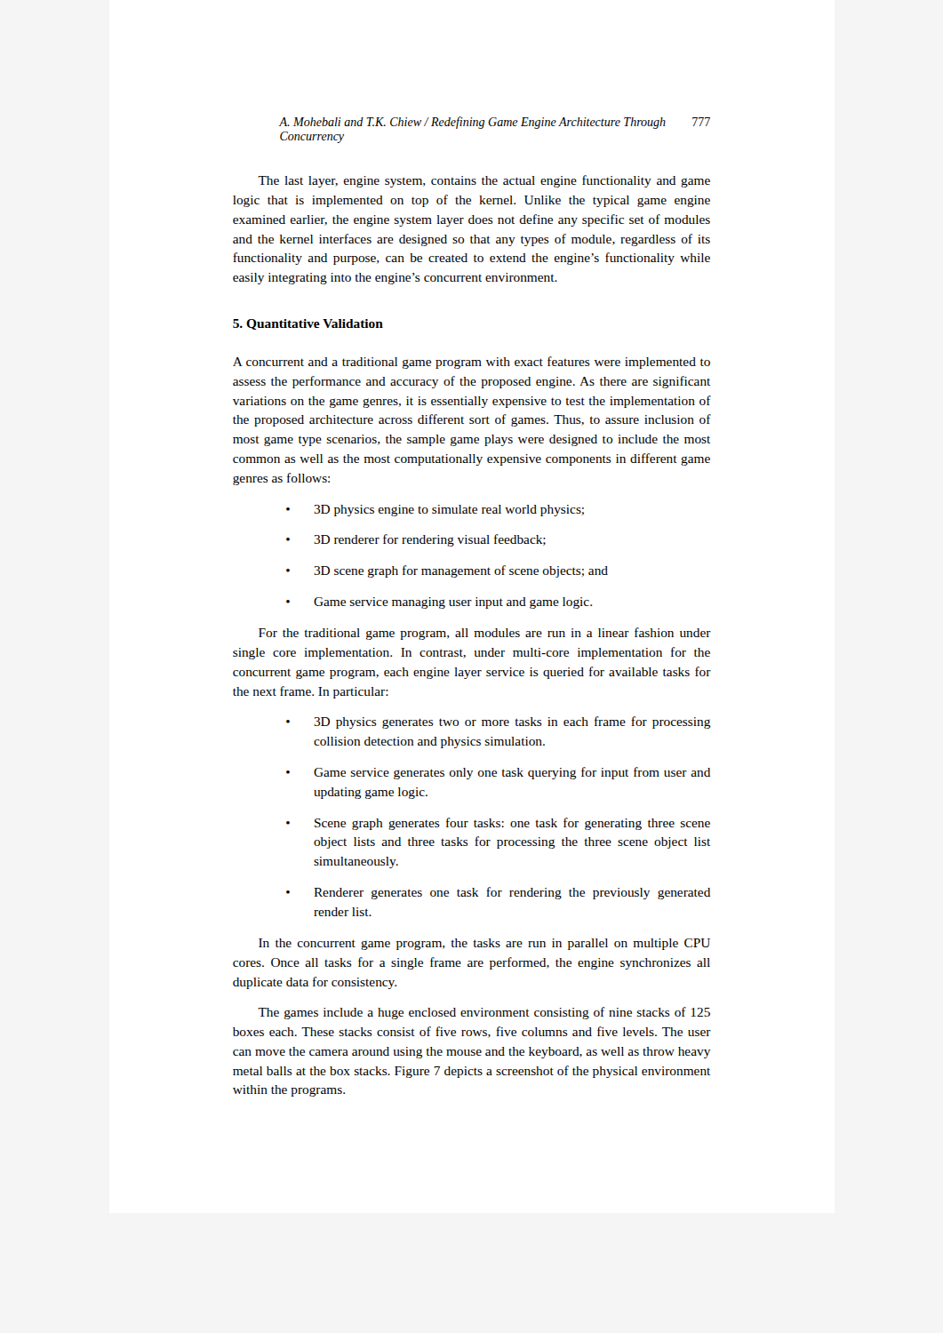A. Mohebali and T.K. Chiew / Redefining Game Engine Architecture Through Concurrency 777
The last layer, engine system, contains the actual engine functionality and game logic that is implemented on top of the kernel. Unlike the typical game engine examined earlier, the engine system layer does not define any specific set of modules and the kernel interfaces are designed so that any types of module, regardless of its functionality and purpose, can be created to extend the engine’s functionality while easily integrating into the engine’s concurrent environment.
5. Quantitative Validation
A concurrent and a traditional game program with exact features were implemented to assess the performance and accuracy of the proposed engine. As there are significant variations on the game genres, it is essentially expensive to test the implementation of the proposed architecture across different sort of games. Thus, to assure inclusion of most game type scenarios, the sample game plays were designed to include the most common as well as the most computationally expensive components in different game genres as follows:
3D physics engine to simulate real world physics;
3D renderer for rendering visual feedback;
3D scene graph for management of scene objects; and
Game service managing user input and game logic.
For the traditional game program, all modules are run in a linear fashion under single core implementation. In contrast, under multi-core implementation for the concurrent game program, each engine layer service is queried for available tasks for the next frame. In particular:
3D physics generates two or more tasks in each frame for processing collision detection and physics simulation.
Game service generates only one task querying for input from user and updating game logic.
Scene graph generates four tasks: one task for generating three scene object lists and three tasks for processing the three scene object list simultaneously.
Renderer generates one task for rendering the previously generated render list.
In the concurrent game program, the tasks are run in parallel on multiple CPU cores. Once all tasks for a single frame are performed, the engine synchronizes all duplicate data for consistency.
The games include a huge enclosed environment consisting of nine stacks of 125 boxes each. These stacks consist of five rows, five columns and five levels. The user can move the camera around using the mouse and the keyboard, as well as throw heavy metal balls at the box stacks. Figure 7 depicts a screenshot of the physical environment within the programs.